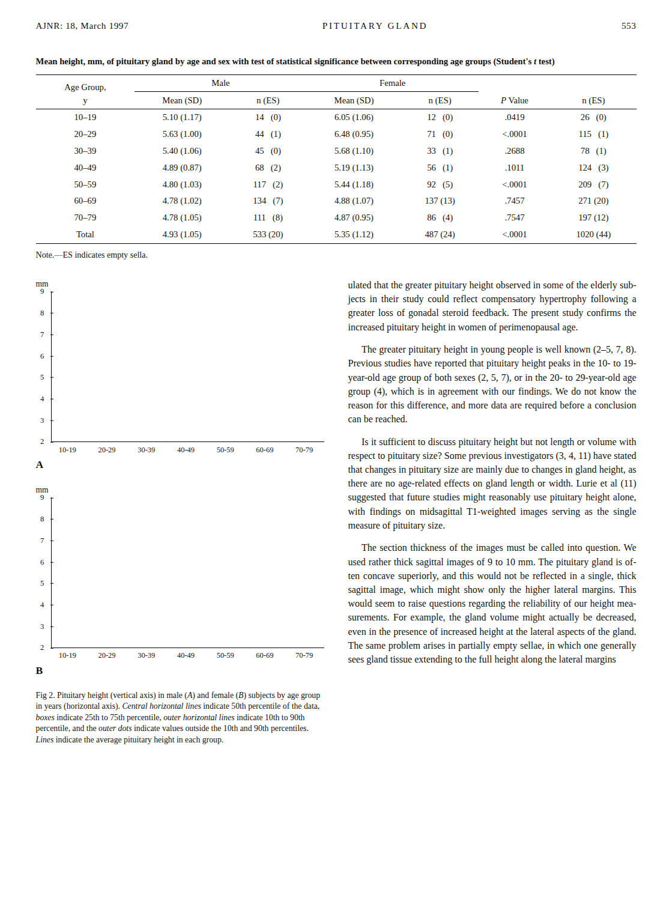AJNR: 18, March 1997 PITUITARY GLAND 553
Mean height, mm, of pituitary gland by age and sex with test of statistical significance between corresponding age groups (Student's t test)
| Age Group, y | Male | Female | P Value | n (ES) |
| --- | --- | --- | --- | --- |
| Mean (SD) | n (ES) | Mean (SD) | n (ES) |
| 10–19 | 5.10 (1.17) | 14 (0) | 6.05 (1.06) | 12 (0) | .0419 | 26 (0) |
| 20–29 | 5.63 (1.00) | 44 (1) | 6.48 (0.95) | 71 (0) | <.0001 | 115 (1) |
| 30–39 | 5.40 (1.06) | 45 (0) | 5.68 (1.10) | 33 (1) | .2688 | 78 (1) |
| 40–49 | 4.89 (0.87) | 68 (2) | 5.19 (1.13) | 56 (1) | .1011 | 124 (3) |
| 50–59 | 4.80 (1.03) | 117 (2) | 5.44 (1.18) | 92 (5) | <.0001 | 209 (7) |
| 60–69 | 4.78 (1.02) | 134 (7) | 4.88 (1.07) | 137 (13) | .7457 | 271 (20) |
| 70–79 | 4.78 (1.05) | 111 (8) | 4.87 (0.95) | 86 (4) | .7547 | 197 (12) |
| Total | 4.93 (1.05) | 533 (20) | 5.35 (1.12) | 487 (24) | <.0001 | 1020 (44) |
Note.—ES indicates empty sella.
mm
9 8 7 6 5 4 3 2
10-1920-2930-3940-4950-5960-6970-79
A
mm
9 8 7 6 5 4 3 2
10-1920-2930-3940-4950-5960-6970-79
B
Fig 2. Pituitary height (vertical axis) in male (A) and female (B) subjects by age group in years (horizontal axis). Central horizontal lines indicate 50th percentile of the data, boxes indicate 25th to 75th percentile, outer horizontal lines indicate 10th to 90th percentile, and the outer dots indicate values outside the 10th and 90th percentiles. Lines indicate the average pituitary height in each group.
ulated that the greater pituitary height observed in some of the elderly subjects in their study could reflect compensatory hypertrophy following a greater loss of gonadal steroid feedback. The present study confirms the increased pituitary height in women of perimenopausal age.
The greater pituitary height in young people is well known (2–5, 7, 8). Previous studies have reported that pituitary height peaks in the 10- to 19-year-old age group of both sexes (2, 5, 7), or in the 20- to 29-year-old age group (4), which is in agreement with our findings. We do not know the reason for this difference, and more data are required before a conclusion can be reached.
Is it sufficient to discuss pituitary height but not length or volume with respect to pituitary size? Some previous investigators (3, 4, 11) have stated that changes in pituitary size are mainly due to changes in gland height, as there are no age-related effects on gland length or width. Lurie et al (11) suggested that future studies might reasonably use pituitary height alone, with findings on midsagittal T1-weighted images serving as the single measure of pituitary size.
The section thickness of the images must be called into question. We used rather thick sagittal images of 9 to 10 mm. The pituitary gland is often concave superiorly, and this would not be reflected in a single, thick sagittal image, which might show only the higher lateral margins. This would seem to raise questions regarding the reliability of our height measurements. For example, the gland volume might actually be decreased, even in the presence of increased height at the lateral aspects of the gland. The same problem arises in partially empty sellae, in which one generally sees gland tissue extending to the full height along the lateral margins